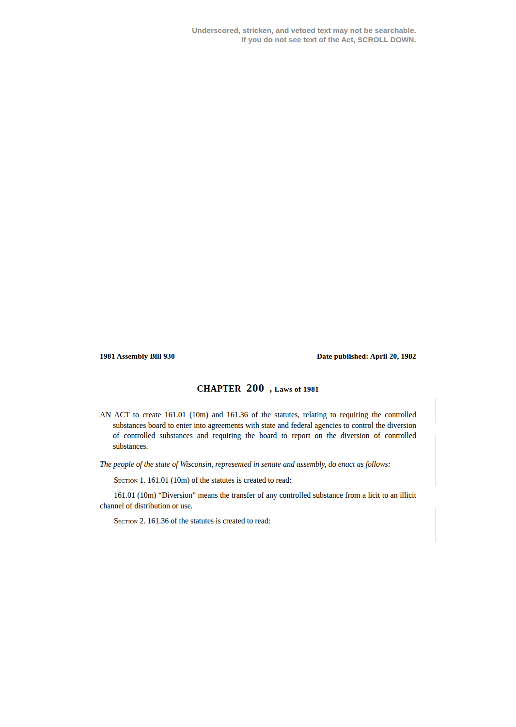Underscored, stricken, and vetoed text may not be searchable.
If you do not see text of the Act, SCROLL DOWN.
1981 Assembly Bill 930 Date published: April 20, 1982
CHAPTER 200 , Laws of 1981
AN ACT to create 161.01 (10m) and 161.36 of the statutes, relating to requiring the controlled substances board to enter into agreements with state and federal agencies to control the diversion of controlled substances and requiring the board to report on the diversion of controlled substances.
The people of the state of Wisconsin, represented in senate and assembly, do enact as follows:
Section 1. 161.01 (10m) of the statutes is created to read:
161.01 (10m) “Diversion” means the transfer of any controlled substance from a licit to an illicit channel of distribution or use.
Section 2. 161.36 of the statutes is created to read: